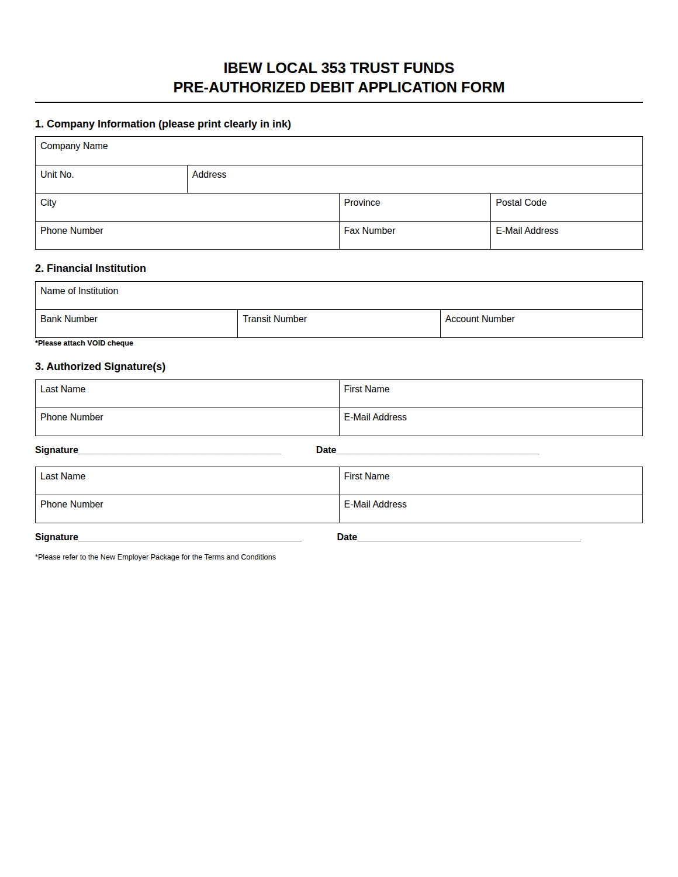IBEW LOCAL 353 TRUST FUNDS
PRE-AUTHORIZED DEBIT APPLICATION FORM
1. Company Information (please print clearly in ink)
| Company Name |
| Unit No. | Address |
| City | Province | Postal Code |
| Phone Number | Fax Number | E-Mail Address |
2. Financial Institution
| Name of Institution |
| Bank Number | Transit Number | Account Number |
*Please attach VOID cheque
3. Authorized Signature(s)
| Last Name | First Name |
| Phone Number | E-Mail Address |
Signature_______________________________________ Date_______________________________________
| Last Name | First Name |
| Phone Number | E-Mail Address |
Signature___________________________________________ Date___________________________________________
*Please refer to the New Employer Package for the Terms and Conditions